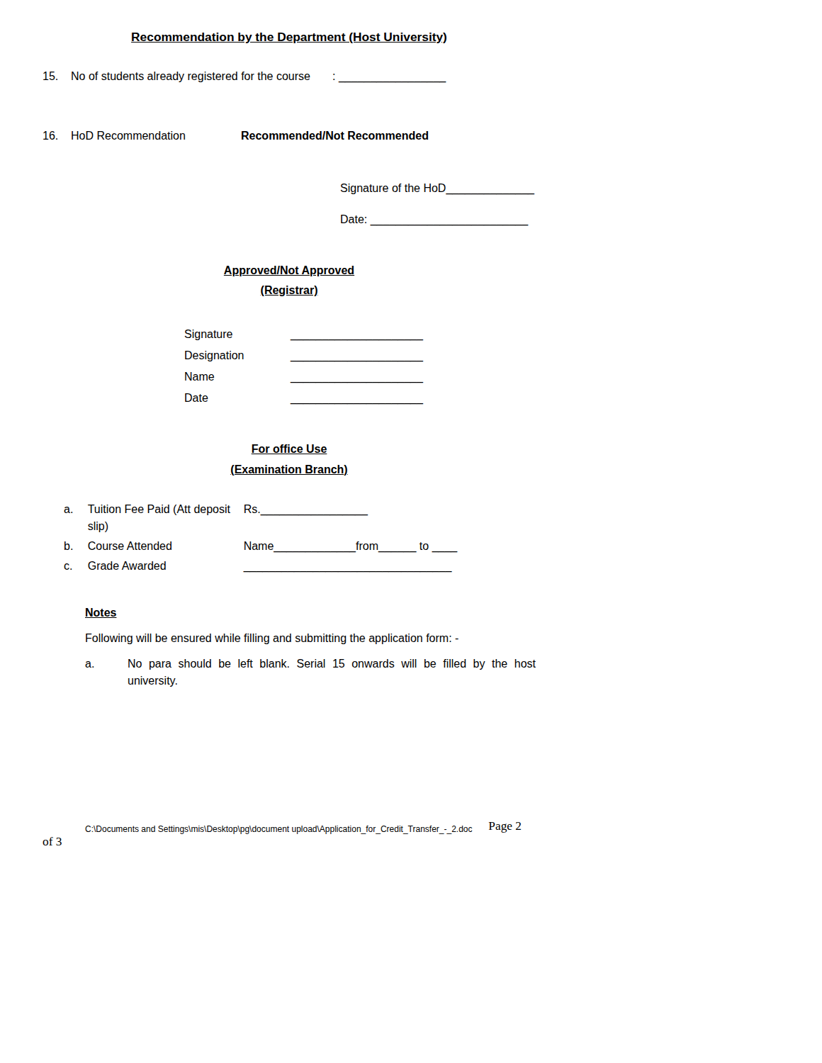Recommendation by the Department (Host University)
15. No of students already registered for the course : _________________
16. HoD Recommendation Recommended/Not Recommended
Signature of the HoD______________
Date: _________________________
Approved/Not Approved
(Registrar)
| Signature | _____________________ |
| Designation | _____________________ |
| Name | _____________________ |
| Date | _____________________ |
For office Use
(Examination Branch)
| a. | Tuition Fee Paid (Att deposit slip) | Rs._________________ |
| b. | Course Attended | Name_____________from______ to ____ |
| c. | Grade Awarded | _________________________________ |
Notes
Following will be ensured while filling and submitting the application form: -
a. No para should be left blank. Serial 15 onwards will be filled by the host university.
C:\Documents and Settings\mis\Desktop\pg\document upload\Application_for_Credit_Transfer_-_2.doc
Page 2
of 3